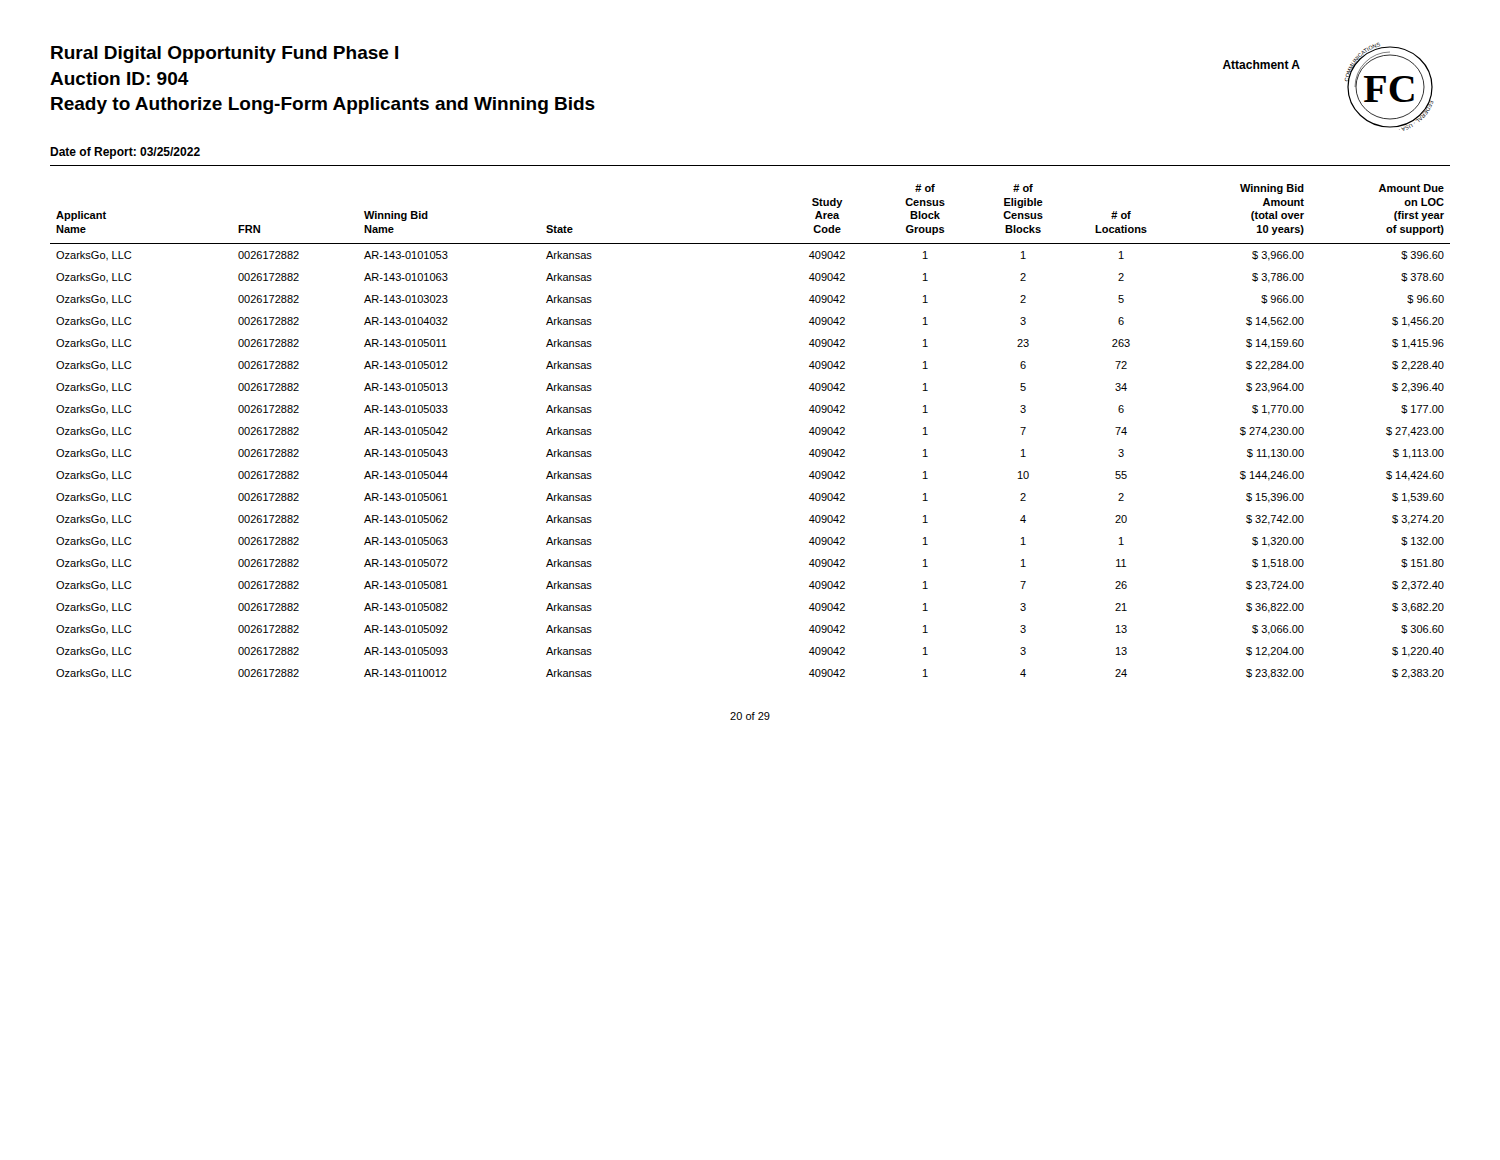Rural Digital Opportunity Fund Phase I
Auction ID: 904
Ready to Authorize Long-Form Applicants and Winning Bids
Attachment A
FC COMMUNICATIONS FEDERAL · USA ·
Date of Report: 03/25/2022
| Applicant Name | FRN | Winning Bid Name | State | Study Area Code | # of Census Block Groups | # of Eligible Census Blocks | # of Locations | Winning Bid Amount (total over 10 years) | Amount Due on LOC (first year of support) |
| --- | --- | --- | --- | --- | --- | --- | --- | --- | --- |
| OzarksGo, LLC | 0026172882 | AR-143-0101053 | Arkansas | 409042 | 1 | 1 | 1 | $ 3,966.00 | $ 396.60 |
| OzarksGo, LLC | 0026172882 | AR-143-0101063 | Arkansas | 409042 | 1 | 2 | 2 | $ 3,786.00 | $ 378.60 |
| OzarksGo, LLC | 0026172882 | AR-143-0103023 | Arkansas | 409042 | 1 | 2 | 5 | $ 966.00 | $ 96.60 |
| OzarksGo, LLC | 0026172882 | AR-143-0104032 | Arkansas | 409042 | 1 | 3 | 6 | $ 14,562.00 | $ 1,456.20 |
| OzarksGo, LLC | 0026172882 | AR-143-0105011 | Arkansas | 409042 | 1 | 23 | 263 | $ 14,159.60 | $ 1,415.96 |
| OzarksGo, LLC | 0026172882 | AR-143-0105012 | Arkansas | 409042 | 1 | 6 | 72 | $ 22,284.00 | $ 2,228.40 |
| OzarksGo, LLC | 0026172882 | AR-143-0105013 | Arkansas | 409042 | 1 | 5 | 34 | $ 23,964.00 | $ 2,396.40 |
| OzarksGo, LLC | 0026172882 | AR-143-0105033 | Arkansas | 409042 | 1 | 3 | 6 | $ 1,770.00 | $ 177.00 |
| OzarksGo, LLC | 0026172882 | AR-143-0105042 | Arkansas | 409042 | 1 | 7 | 74 | $ 274,230.00 | $ 27,423.00 |
| OzarksGo, LLC | 0026172882 | AR-143-0105043 | Arkansas | 409042 | 1 | 1 | 3 | $ 11,130.00 | $ 1,113.00 |
| OzarksGo, LLC | 0026172882 | AR-143-0105044 | Arkansas | 409042 | 1 | 10 | 55 | $ 144,246.00 | $ 14,424.60 |
| OzarksGo, LLC | 0026172882 | AR-143-0105061 | Arkansas | 409042 | 1 | 2 | 2 | $ 15,396.00 | $ 1,539.60 |
| OzarksGo, LLC | 0026172882 | AR-143-0105062 | Arkansas | 409042 | 1 | 4 | 20 | $ 32,742.00 | $ 3,274.20 |
| OzarksGo, LLC | 0026172882 | AR-143-0105063 | Arkansas | 409042 | 1 | 1 | 1 | $ 1,320.00 | $ 132.00 |
| OzarksGo, LLC | 0026172882 | AR-143-0105072 | Arkansas | 409042 | 1 | 1 | 11 | $ 1,518.00 | $ 151.80 |
| OzarksGo, LLC | 0026172882 | AR-143-0105081 | Arkansas | 409042 | 1 | 7 | 26 | $ 23,724.00 | $ 2,372.40 |
| OzarksGo, LLC | 0026172882 | AR-143-0105082 | Arkansas | 409042 | 1 | 3 | 21 | $ 36,822.00 | $ 3,682.20 |
| OzarksGo, LLC | 0026172882 | AR-143-0105092 | Arkansas | 409042 | 1 | 3 | 13 | $ 3,066.00 | $ 306.60 |
| OzarksGo, LLC | 0026172882 | AR-143-0105093 | Arkansas | 409042 | 1 | 3 | 13 | $ 12,204.00 | $ 1,220.40 |
| OzarksGo, LLC | 0026172882 | AR-143-0110012 | Arkansas | 409042 | 1 | 4 | 24 | $ 23,832.00 | $ 2,383.20 |
20 of 29